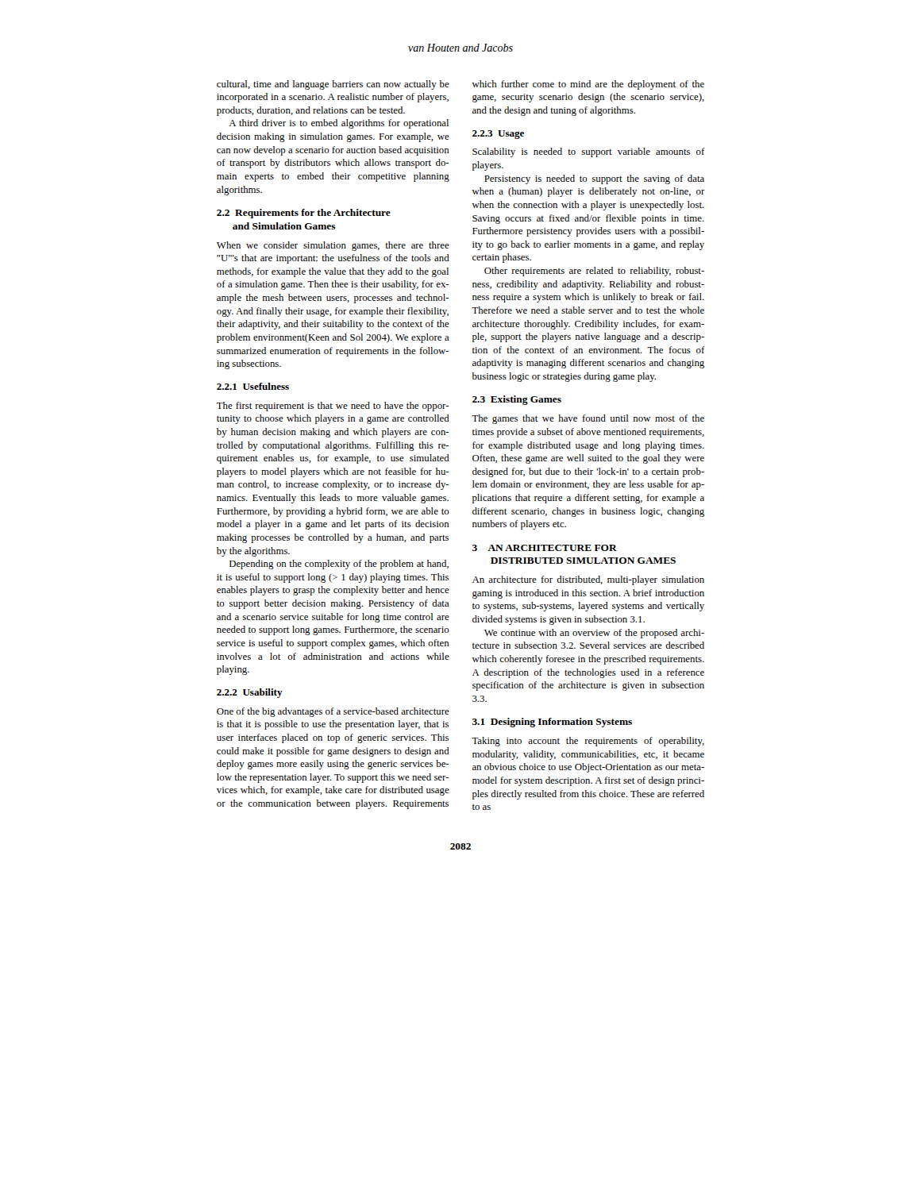van Houten and Jacobs
cultural, time and language barriers can now actually be incorporated in a scenario. A realistic number of players, products, duration, and relations can be tested.
A third driver is to embed algorithms for operational decision making in simulation games. For example, we can now develop a scenario for auction based acquisition of transport by distributors which allows transport domain experts to embed their competitive planning algorithms.
2.2 Requirements for the Architecture
and Simulation Games
When we consider simulation games, there are three "U"'s that are important: the usefulness of the tools and methods, for example the value that they add to the goal of a simulation game. Then thee is their usability, for example the mesh between users, processes and technology. And finally their usage, for example their flexibility, their adaptivity, and their suitability to the context of the problem environment(Keen and Sol 2004). We explore a summarized enumeration of requirements in the following subsections.
2.2.1 Usefulness
The first requirement is that we need to have the opportunity to choose which players in a game are controlled by human decision making and which players are controlled by computational algorithms. Fulfilling this requirement enables us, for example, to use simulated players to model players which are not feasible for human control, to increase complexity, or to increase dynamics. Eventually this leads to more valuable games. Furthermore, by providing a hybrid form, we are able to model a player in a game and let parts of its decision making processes be controlled by a human, and parts by the algorithms.
Depending on the complexity of the problem at hand, it is useful to support long (> 1 day) playing times. This enables players to grasp the complexity better and hence to support better decision making. Persistency of data and a scenario service suitable for long time control are needed to support long games. Furthermore, the scenario service is useful to support complex games, which often involves a lot of administration and actions while playing.
2.2.2 Usability
One of the big advantages of a service-based architecture is that it is possible to use the presentation layer, that is user interfaces placed on top of generic services. This could make it possible for game designers to design and deploy games more easily using the generic services below the representation layer. To support this we need services which, for example, take care for distributed usage or the communication between players. Requirements which further come to mind are the deployment of the game, security scenario design (the scenario service), and the design and tuning of algorithms.
2.2.3 Usage
Scalability is needed to support variable amounts of players.
Persistency is needed to support the saving of data when a (human) player is deliberately not on-line, or when the connection with a player is unexpectedly lost. Saving occurs at fixed and/or flexible points in time. Furthermore persistency provides users with a possibility to go back to earlier moments in a game, and replay certain phases.
Other requirements are related to reliability, robustness, credibility and adaptivity. Reliability and robustness require a system which is unlikely to break or fail. Therefore we need a stable server and to test the whole architecture thoroughly. Credibility includes, for example, support the players native language and a description of the context of an environment. The focus of adaptivity is managing different scenarios and changing business logic or strategies during game play.
2.3 Existing Games
The games that we have found until now most of the times provide a subset of above mentioned requirements, for example distributed usage and long playing times. Often, these game are well suited to the goal they were designed for, but due to their 'lock-in' to a certain problem domain or environment, they are less usable for applications that require a different setting, for example a different scenario, changes in business logic, changing numbers of players etc.
3 AN ARCHITECTURE FOR
DISTRIBUTED SIMULATION GAMES
An architecture for distributed, multi-player simulation gaming is introduced in this section. A brief introduction to systems, sub-systems, layered systems and vertically divided systems is given in subsection 3.1.
We continue with an overview of the proposed architecture in subsection 3.2. Several services are described which coherently foresee in the prescribed requirements. A description of the technologies used in a reference specification of the architecture is given in subsection 3.3.
3.1 Designing Information Systems
Taking into account the requirements of operability, modularity, validity, communicabilities, etc, it became an obvious choice to use Object-Orientation as our meta-model for system description. A first set of design principles directly resulted from this choice. These are referred to as
2082